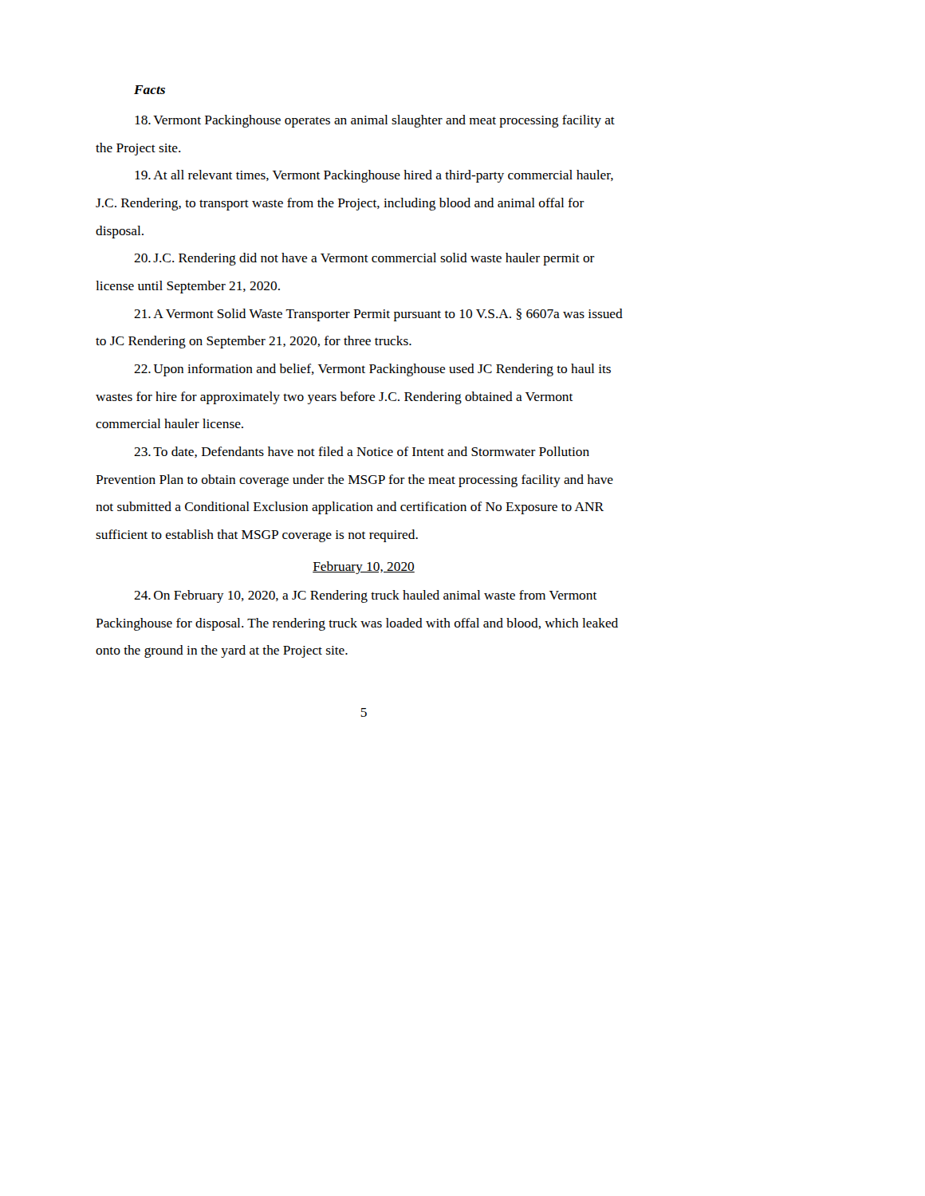Facts
Vermont Packinghouse operates an animal slaughter and meat processing facility at the Project site.
At all relevant times, Vermont Packinghouse hired a third-party commercial hauler, J.C. Rendering, to transport waste from the Project, including blood and animal offal for disposal.
J.C. Rendering did not have a Vermont commercial solid waste hauler permit or license until September 21, 2020.
A Vermont Solid Waste Transporter Permit pursuant to 10 V.S.A. § 6607a was issued to JC Rendering on September 21, 2020, for three trucks.
Upon information and belief, Vermont Packinghouse used JC Rendering to haul its wastes for hire for approximately two years before J.C. Rendering obtained a Vermont commercial hauler license.
To date, Defendants have not filed a Notice of Intent and Stormwater Pollution Prevention Plan to obtain coverage under the MSGP for the meat processing facility and have not submitted a Conditional Exclusion application and certification of No Exposure to ANR sufficient to establish that MSGP coverage is not required.
February 10, 2020
On February 10, 2020, a JC Rendering truck hauled animal waste from Vermont Packinghouse for disposal. The rendering truck was loaded with offal and blood, which leaked onto the ground in the yard at the Project site.
5